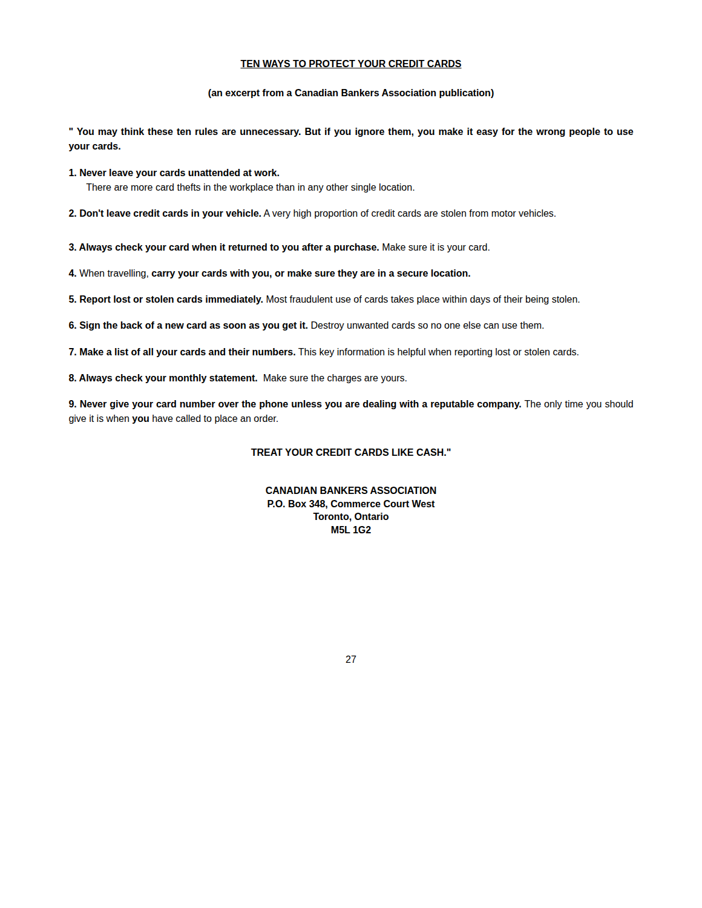TEN WAYS TO PROTECT YOUR CREDIT CARDS
(an excerpt from a Canadian Bankers Association publication)
" You may think these ten rules are unnecessary. But if you ignore them, you make it easy for the wrong people to use your cards.
1. Never leave your cards unattended at work.
There are more card thefts in the workplace than in any other single location.
2. Don't leave credit cards in your vehicle. A very high proportion of credit cards are stolen from motor vehicles.
3. Always check your card when it returned to you after a purchase. Make sure it is your card.
4. When travelling, carry your cards with you, or make sure they are in a secure location.
5. Report lost or stolen cards immediately. Most fraudulent use of cards takes place within days of their being stolen.
6. Sign the back of a new card as soon as you get it. Destroy unwanted cards so no one else can use them.
7. Make a list of all your cards and their numbers. This key information is helpful when reporting lost or stolen cards.
8. Always check your monthly statement. Make sure the charges are yours.
9. Never give your card number over the phone unless you are dealing with a reputable company. The only time you should give it is when you have called to place an order.
TREAT YOUR CREDIT CARDS LIKE CASH."
CANADIAN BANKERS ASSOCIATION
P.O. Box 348, Commerce Court West
Toronto, Ontario
M5L 1G2
27